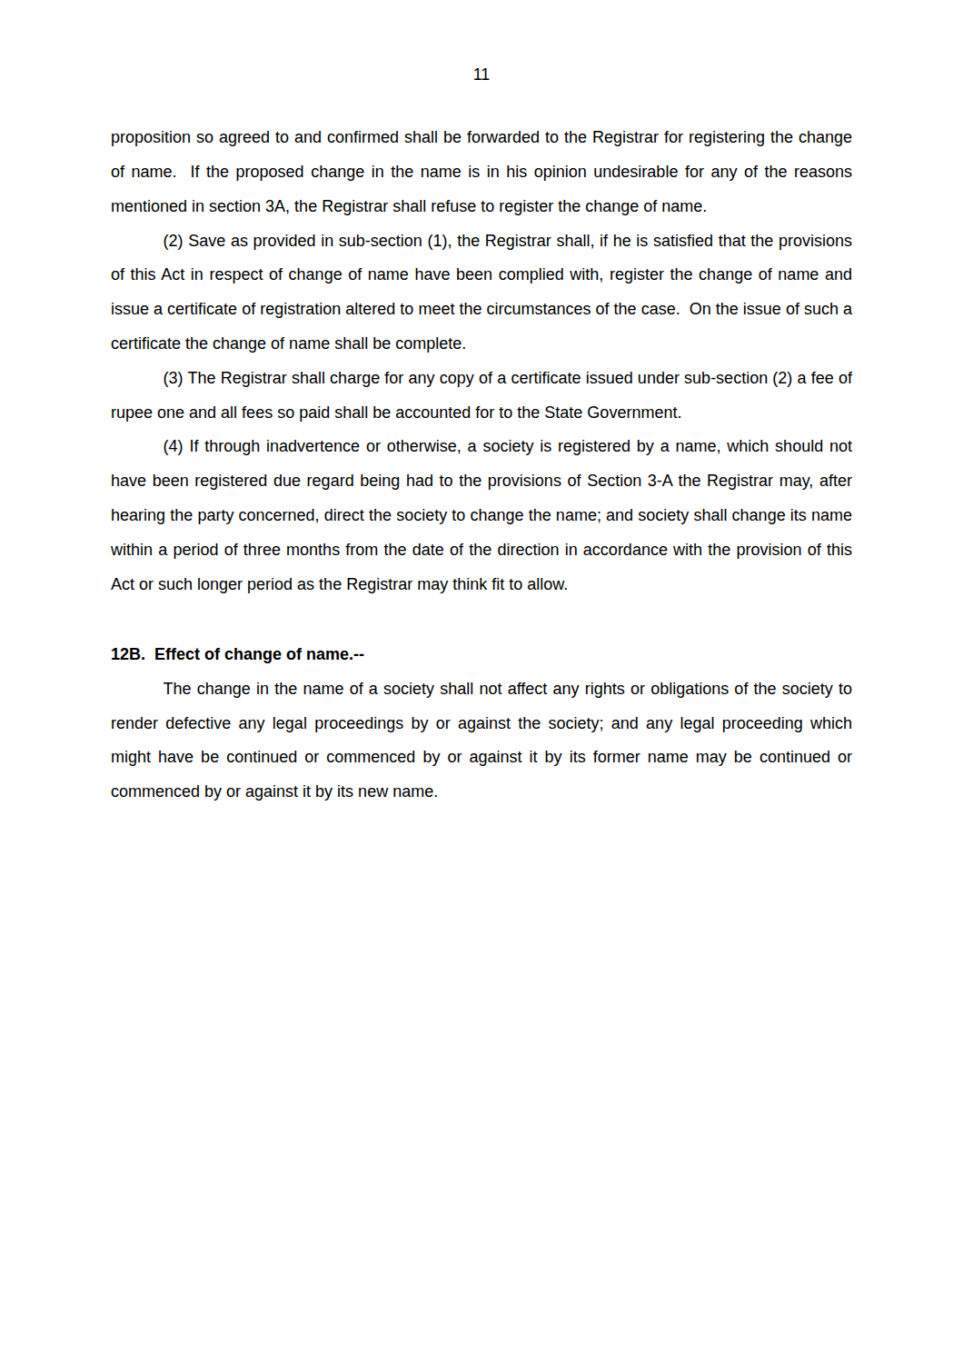11
proposition so agreed to and confirmed shall be forwarded to the Registrar for registering the change of name. If the proposed change in the name is in his opinion undesirable for any of the reasons mentioned in section 3A, the Registrar shall refuse to register the change of name.
(2) Save as provided in sub-section (1), the Registrar shall, if he is satisfied that the provisions of this Act in respect of change of name have been complied with, register the change of name and issue a certificate of registration altered to meet the circumstances of the case. On the issue of such a certificate the change of name shall be complete.
(3) The Registrar shall charge for any copy of a certificate issued under sub-section (2) a fee of rupee one and all fees so paid shall be accounted for to the State Government.
(4) If through inadvertence or otherwise, a society is registered by a name, which should not have been registered due regard being had to the provisions of Section 3-A the Registrar may, after hearing the party concerned, direct the society to change the name; and society shall change its name within a period of three months from the date of the direction in accordance with the provision of this Act or such longer period as the Registrar may think fit to allow.
12B. Effect of change of name.--
The change in the name of a society shall not affect any rights or obligations of the society to render defective any legal proceedings by or against the society; and any legal proceeding which might have be continued or commenced by or against it by its former name may be continued or commenced by or against it by its new name.